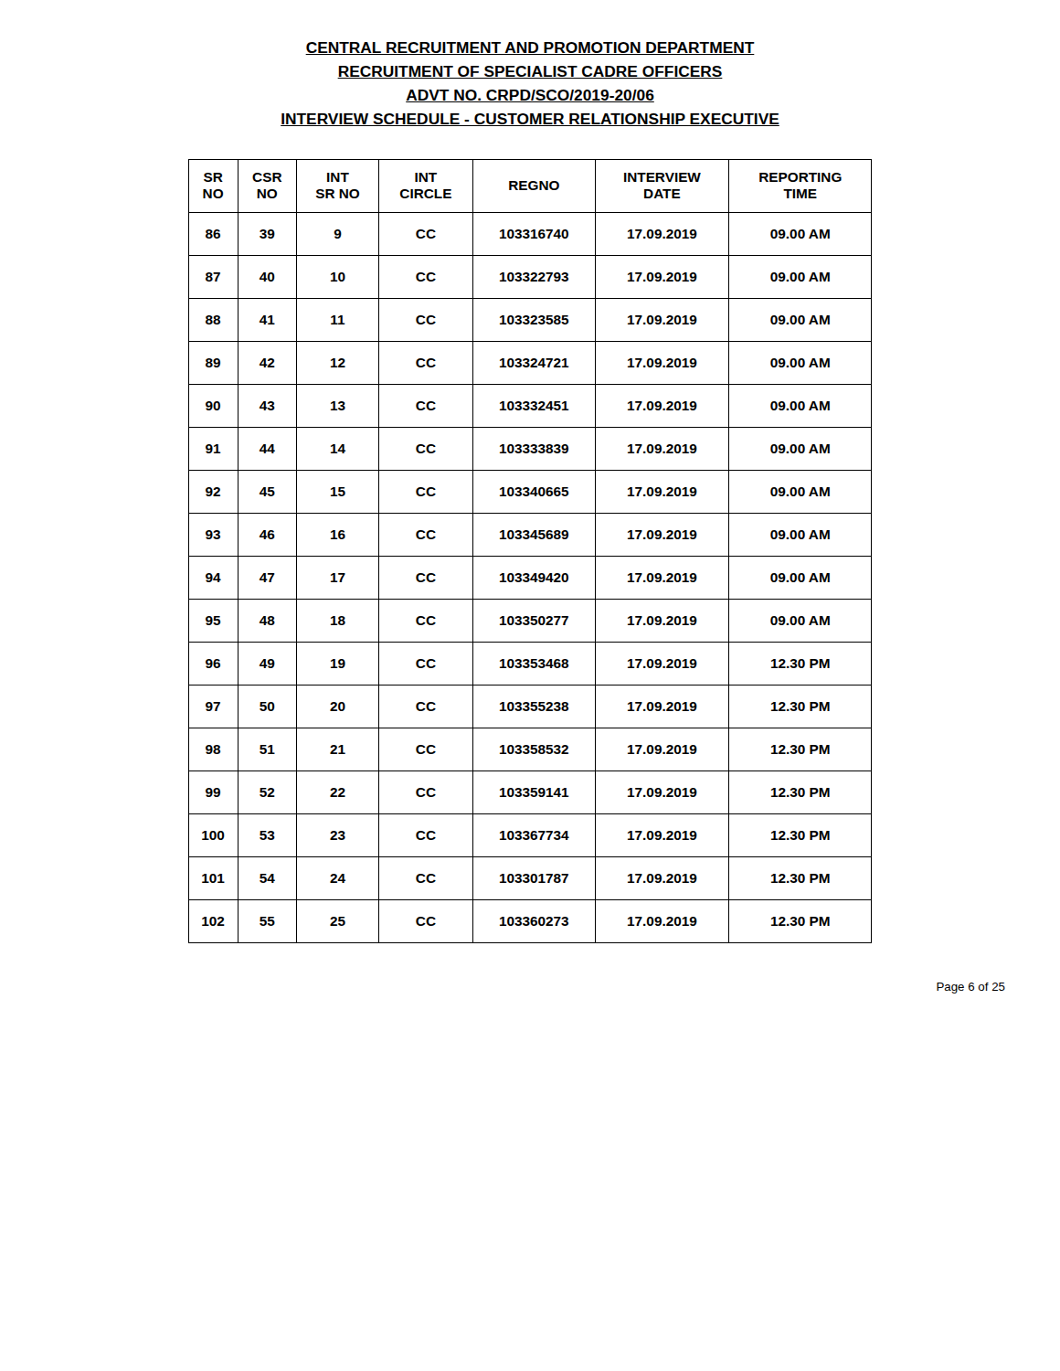CENTRAL RECRUITMENT AND PROMOTION DEPARTMENT
RECRUITMENT OF SPECIALIST CADRE OFFICERS
ADVT NO. CRPD/SCO/2019-20/06
INTERVIEW SCHEDULE - CUSTOMER RELATIONSHIP EXECUTIVE
| SR NO | CSR NO | INT SR NO | INT CIRCLE | REGNO | INTERVIEW DATE | REPORTING TIME |
| --- | --- | --- | --- | --- | --- | --- |
| 86 | 39 | 9 | CC | 103316740 | 17.09.2019 | 09.00 AM |
| 87 | 40 | 10 | CC | 103322793 | 17.09.2019 | 09.00 AM |
| 88 | 41 | 11 | CC | 103323585 | 17.09.2019 | 09.00 AM |
| 89 | 42 | 12 | CC | 103324721 | 17.09.2019 | 09.00 AM |
| 90 | 43 | 13 | CC | 103332451 | 17.09.2019 | 09.00 AM |
| 91 | 44 | 14 | CC | 103333839 | 17.09.2019 | 09.00 AM |
| 92 | 45 | 15 | CC | 103340665 | 17.09.2019 | 09.00 AM |
| 93 | 46 | 16 | CC | 103345689 | 17.09.2019 | 09.00 AM |
| 94 | 47 | 17 | CC | 103349420 | 17.09.2019 | 09.00 AM |
| 95 | 48 | 18 | CC | 103350277 | 17.09.2019 | 09.00 AM |
| 96 | 49 | 19 | CC | 103353468 | 17.09.2019 | 12.30 PM |
| 97 | 50 | 20 | CC | 103355238 | 17.09.2019 | 12.30 PM |
| 98 | 51 | 21 | CC | 103358532 | 17.09.2019 | 12.30 PM |
| 99 | 52 | 22 | CC | 103359141 | 17.09.2019 | 12.30 PM |
| 100 | 53 | 23 | CC | 103367734 | 17.09.2019 | 12.30 PM |
| 101 | 54 | 24 | CC | 103301787 | 17.09.2019 | 12.30 PM |
| 102 | 55 | 25 | CC | 103360273 | 17.09.2019 | 12.30 PM |
Page 6 of 25